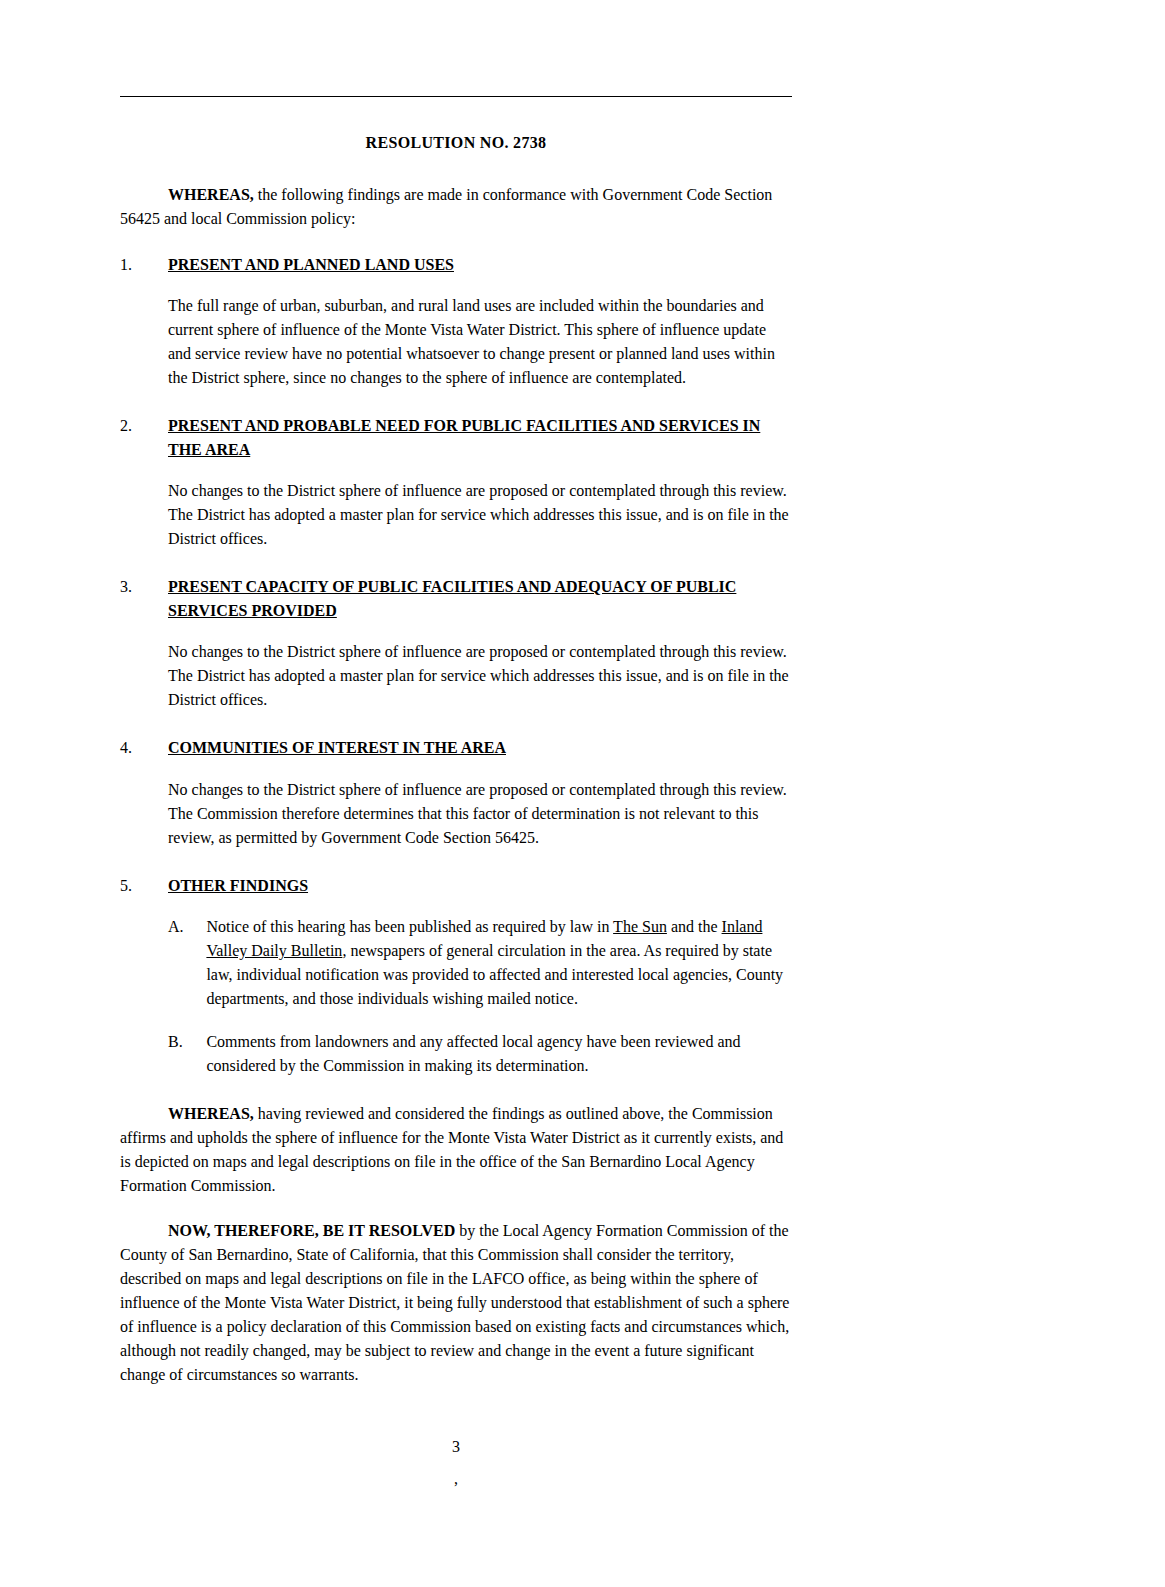RESOLUTION NO. 2738
WHEREAS, the following findings are made in conformance with Government Code Section 56425 and local Commission policy:
Present and Planned Land Uses
The full range of urban, suburban, and rural land uses are included within the boundaries and current sphere of influence of the Monte Vista Water District. This sphere of influence update and service review have no potential whatsoever to change present or planned land uses within the District sphere, since no changes to the sphere of influence are contemplated.
Present and Probable Need for Public Facilities and Services in the Area
No changes to the District sphere of influence are proposed or contemplated through this review. The District has adopted a master plan for service which addresses this issue, and is on file in the District offices.
Present Capacity of Public Facilities and Adequacy of Public Services Provided
No changes to the District sphere of influence are proposed or contemplated through this review. The District has adopted a master plan for service which addresses this issue, and is on file in the District offices.
Communities of Interest in the Area
No changes to the District sphere of influence are proposed or contemplated through this review. The Commission therefore determines that this factor of determination is not relevant to this review, as permitted by Government Code Section 56425.
Other Findings
Notice of this hearing has been published as required by law in The Sun and the Inland Valley Daily Bulletin, newspapers of general circulation in the area. As required by state law, individual notification was provided to affected and interested local agencies, County departments, and those individuals wishing mailed notice.
Comments from landowners and any affected local agency have been reviewed and considered by the Commission in making its determination.
WHEREAS, having reviewed and considered the findings as outlined above, the Commission affirms and upholds the sphere of influence for the Monte Vista Water District as it currently exists, and is depicted on maps and legal descriptions on file in the office of the San Bernardino Local Agency Formation Commission.
NOW, THEREFORE, BE IT RESOLVED by the Local Agency Formation Commission of the County of San Bernardino, State of California, that this Commission shall consider the territory, described on maps and legal descriptions on file in the LAFCO office, as being within the sphere of influence of the Monte Vista Water District, it being fully understood that establishment of such a sphere of influence is a policy declaration of this Commission based on existing facts and circumstances which, although not readily changed, may be subject to review and change in the event a future significant change of circumstances so warrants.
3 ,